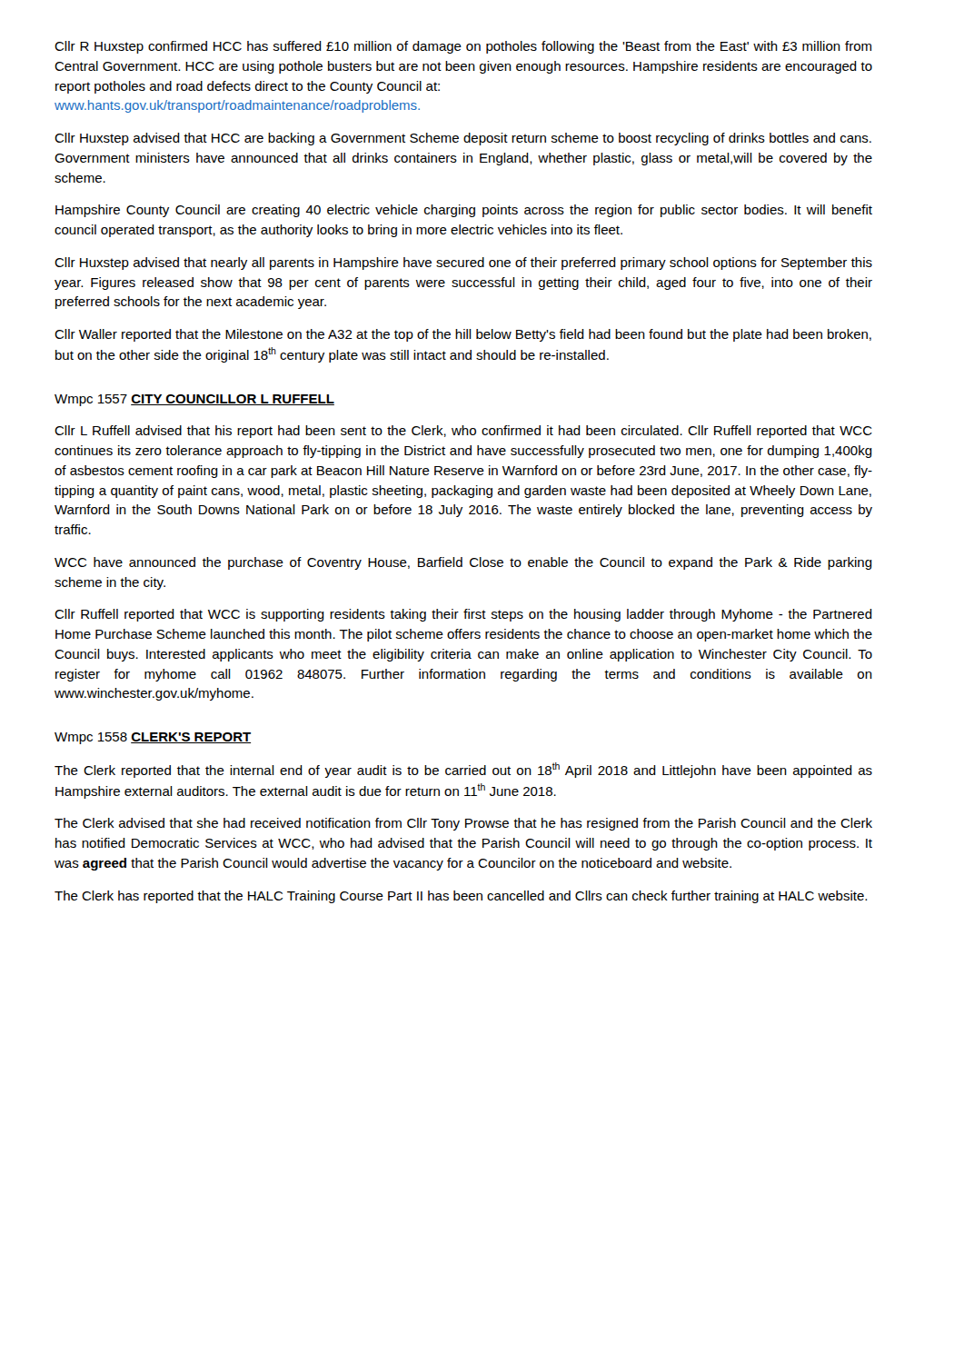Cllr R Huxstep confirmed HCC has suffered £10 million of damage on potholes following the 'Beast from the East' with £3 million from Central Government. HCC are using pothole busters but are not been given enough resources. Hampshire residents are encouraged to report potholes and road defects direct to the County Council at:
www.hants.gov.uk/transport/roadmaintenance/roadproblems.
Cllr Huxstep advised that HCC are backing a Government Scheme deposit return scheme to boost recycling of drinks bottles and cans. Government ministers have announced that all drinks containers in England, whether plastic, glass or metal,will be covered by the scheme.
Hampshire County Council are creating 40 electric vehicle charging points across the region for public sector bodies. It will benefit council operated transport, as the authority looks to bring in more electric vehicles into its fleet.
Cllr Huxstep advised that nearly all parents in Hampshire have secured one of their preferred primary school options for September this year. Figures released show that 98 per cent of parents were successful in getting their child, aged four to five, into one of their preferred schools for the next academic year.
Cllr Waller reported that the Milestone on the A32 at the top of the hill below Betty's field had been found but the plate had been broken, but on the other side the original 18th century plate was still intact and should be re-installed.
Wmpc 1557 CITY COUNCILLOR L RUFFELL
Cllr L Ruffell advised that his report had been sent to the Clerk, who confirmed it had been circulated. Cllr Ruffell reported that WCC continues its zero tolerance approach to fly-tipping in the District and have successfully prosecuted two men, one for dumping 1,400kg of asbestos cement roofing in a car park at Beacon Hill Nature Reserve in Warnford on or before 23rd June, 2017. In the other case, fly-tipping a quantity of paint cans, wood, metal, plastic sheeting, packaging and garden waste had been deposited at Wheely Down Lane, Warnford in the South Downs National Park on or before 18 July 2016. The waste entirely blocked the lane, preventing access by traffic.
WCC have announced the purchase of Coventry House, Barfield Close to enable the Council to expand the Park & Ride parking scheme in the city.
Cllr Ruffell reported that WCC is supporting residents taking their first steps on the housing ladder through Myhome - the Partnered Home Purchase Scheme launched this month. The pilot scheme offers residents the chance to choose an open-market home which the Council buys. Interested applicants who meet the eligibility criteria can make an online application to Winchester City Council. To register for myhome call 01962 848075. Further information regarding the terms and conditions is available on www.winchester.gov.uk/myhome.
Wmpc 1558 CLERK'S REPORT
The Clerk reported that the internal end of year audit is to be carried out on 18th April 2018 and Littlejohn have been appointed as Hampshire external auditors. The external audit is due for return on 11th June 2018.
The Clerk advised that she had received notification from Cllr Tony Prowse that he has resigned from the Parish Council and the Clerk has notified Democratic Services at WCC, who had advised that the Parish Council will need to go through the co-option process. It was agreed that the Parish Council would advertise the vacancy for a Councilor on the noticeboard and website.
The Clerk has reported that the HALC Training Course Part II has been cancelled and Cllrs can check further training at HALC website.